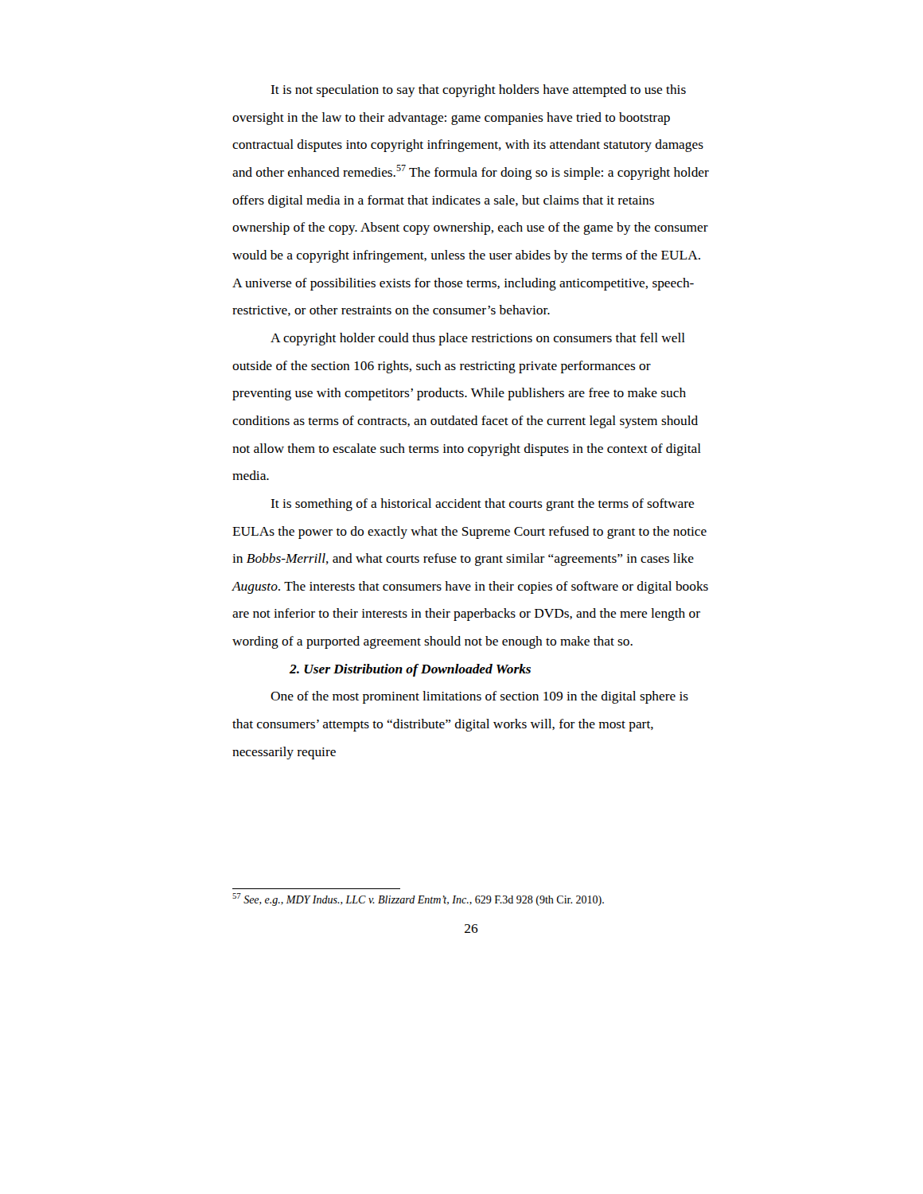It is not speculation to say that copyright holders have attempted to use this oversight in the law to their advantage: game companies have tried to bootstrap contractual disputes into copyright infringement, with its attendant statutory damages and other enhanced remedies.57 The formula for doing so is simple: a copyright holder offers digital media in a format that indicates a sale, but claims that it retains ownership of the copy. Absent copy ownership, each use of the game by the consumer would be a copyright infringement, unless the user abides by the terms of the EULA. A universe of possibilities exists for those terms, including anticompetitive, speech-restrictive, or other restraints on the consumer’s behavior.
A copyright holder could thus place restrictions on consumers that fell well outside of the section 106 rights, such as restricting private performances or preventing use with competitors’ products. While publishers are free to make such conditions as terms of contracts, an outdated facet of the current legal system should not allow them to escalate such terms into copyright disputes in the context of digital media.
It is something of a historical accident that courts grant the terms of software EULAs the power to do exactly what the Supreme Court refused to grant to the notice in Bobbs-Merrill, and what courts refuse to grant similar “agreements” in cases like Augusto. The interests that consumers have in their copies of software or digital books are not inferior to their interests in their paperbacks or DVDs, and the mere length or wording of a purported agreement should not be enough to make that so.
2. User Distribution of Downloaded Works
One of the most prominent limitations of section 109 in the digital sphere is that consumers’ attempts to “distribute” digital works will, for the most part, necessarily require
57 See, e.g., MDY Indus., LLC v. Blizzard Entm’t, Inc., 629 F.3d 928 (9th Cir. 2010).
26